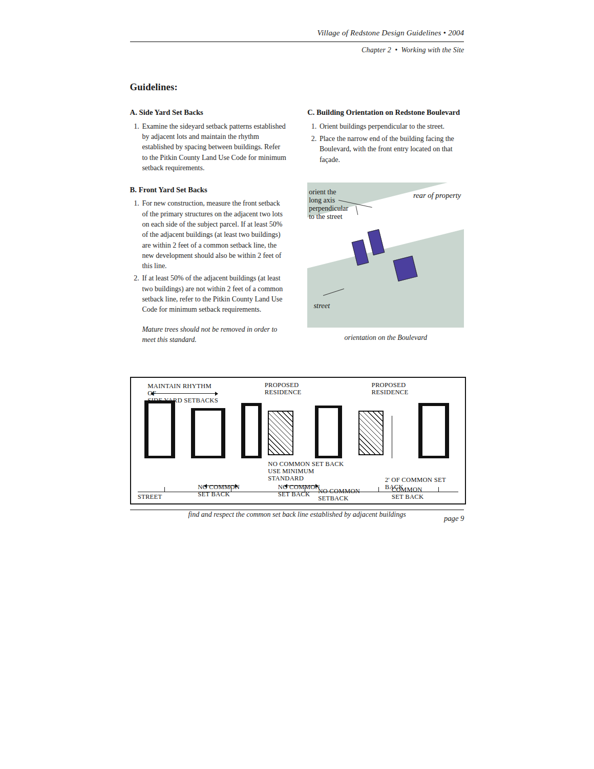Village of Redstone Design Guidelines • 2004
Chapter 2 • Working with the Site
Guidelines:
A. Side Yard Set Backs
Examine the sideyard setback patterns established by adjacent lots and maintain the rhythm established by spacing between buildings. Refer to the Pitkin County Land Use Code for minimum setback requirements.
B. Front Yard Set Backs
For new construction, measure the front setback of the primary structures on the adjacent two lots on each side of the subject parcel. If at least 50% of the adjacent buildings (at least two buildings) are within 2 feet of a common setback line, the new development should also be within 2 feet of this line.
If at least 50% of the adjacent buildings (at least two buildings) are not within 2 feet of a common setback line, refer to the Pitkin County Land Use Code for minimum setback requirements.
Mature trees should not be removed in order to meet this standard.
C. Building Orientation on Redstone Boulevard
Orient buildings perpendicular to the street.
Place the narrow end of the building facing the Boulevard, with the front entry located on that façade.
orient the
long axis
perpendicular
to the street
rear of property
street
orientation on the Boulevard
Maintain rhythm of
side yard setbacks
Proposed
residence
Proposed
residence
No common set back
use minimum standard
Street
No common
set back
No common
set back
No common
setback
2' of common set back
Common
set back
find and respect the common set back line established by adjacent buildings
page 9